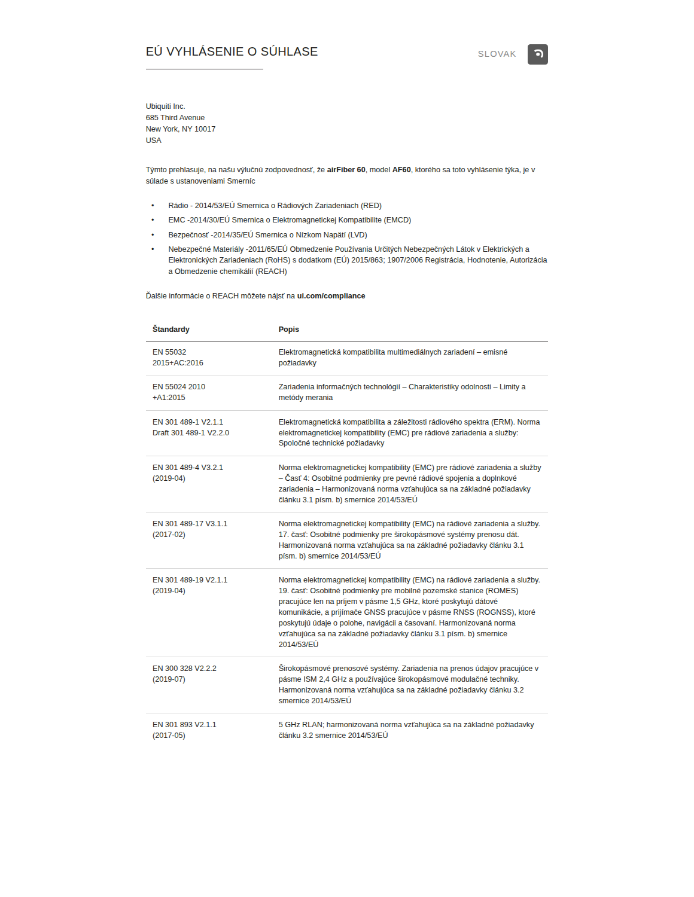EÚ VYHLÁSENIE O SÚHLASE
SLOVAK
Ubiquiti Inc.
685 Third Avenue
New York, NY 10017
USA
Týmto prehlasuje, na našu výlučnú zodpovednosť, že airFiber 60, model AF60, ktorého sa toto vyhlásenie týka, je v súlade s ustanoveniami Smerníc
Rádio - 2014/53/EÚ Smernica o Rádiových Zariadeniach (RED)
EMC -2014/30/EÚ Smernica o Elektromagnetickej Kompatibilite (EMCD)
Bezpečnosť -2014/35/EÚ Smernica o Nízkom Napätí (LVD)
Nebezpečné Materiály -2011/65/EÚ Obmedzenie Používania Určitých Nebezpečných Látok v Elektrických a Elektronických Zariadeniach (RoHS) s dodatkom (EÚ) 2015/863; 1907/2006 Registrácia, Hodnotenie, Autorizácia a Obmedzenie chemikálií (REACH)
Ďalšie informácie o REACH môžete nájsť na ui.com/compliance
| Štandardy | Popis |
| --- | --- |
| EN 55032 2015+AC:2016 | Elektromagnetická kompatibilita multimediálnych zariadení – emisné požiadavky |
| EN 55024 2010 +A1:2015 | Zariadenia informačných technológií – Charakteristiky odolnosti – Limity a metódy merania |
| EN 301 489-1 V2.1.1 Draft 301 489-1 V2.2.0 | Elektromagnetická kompatibilita a záležitosti rádiového spektra (ERM). Norma elektromagnetickej kompatibility (EMC) pre rádiové zariadenia a služby: Spoločné technické požiadavky |
| EN 301 489-4 V3.2.1 (2019-04) | Norma elektromagnetickej kompatibility (EMC) pre rádiové zariadenia a služby – Časť 4: Osobitné podmienky pre pevné rádiové spojenia a doplnkové zariadenia – Harmonizovaná norma vzťahujúca sa na základné požiadavky článku 3.1 písm. b) smernice 2014/53/EÚ |
| EN 301 489-17 V3.1.1 (2017-02) | Norma elektromagnetickej kompatibility (EMC) na rádiové zariadenia a služby. 17. časť: Osobitné podmienky pre širokopásmové systémy prenosu dát. Harmonizovaná norma vzťahujúca sa na základné požiadavky článku 3.1 písm. b) smernice 2014/53/EÚ |
| EN 301 489-19 V2.1.1 (2019-04) | Norma elektromagnetickej kompatibility (EMC) na rádiové zariadenia a služby. 19. časť: Osobitné podmienky pre mobilné pozemské stanice (ROMES) pracujúce len na príjem v pásme 1,5 GHz, ktoré poskytujú dátové komunikácie, a prijímače GNSS pracujúce v pásme RNSS (ROGNSS), ktoré poskytujú údaje o polohe, navigácii a časovaní. Harmonizovaná norma vzťahujúca sa na základné požiadavky článku 3.1 písm. b) smernice 2014/53/EÚ |
| EN 300 328 V2.2.2 (2019-07) | Širokopásmové prenosové systémy. Zariadenia na prenos údajov pracujúce v pásme ISM 2,4 GHz a používajúce širokopásmové modulačné techniky. Harmonizovaná norma vzťahujúca sa na základné požiadavky článku 3.2 smernice 2014/53/EÚ |
| EN 301 893 V2.1.1 (2017-05) | 5 GHz RLAN; harmonizovaná norma vzťahujúca sa na základné požiadavky článku 3.2 smernice 2014/53/EÚ |